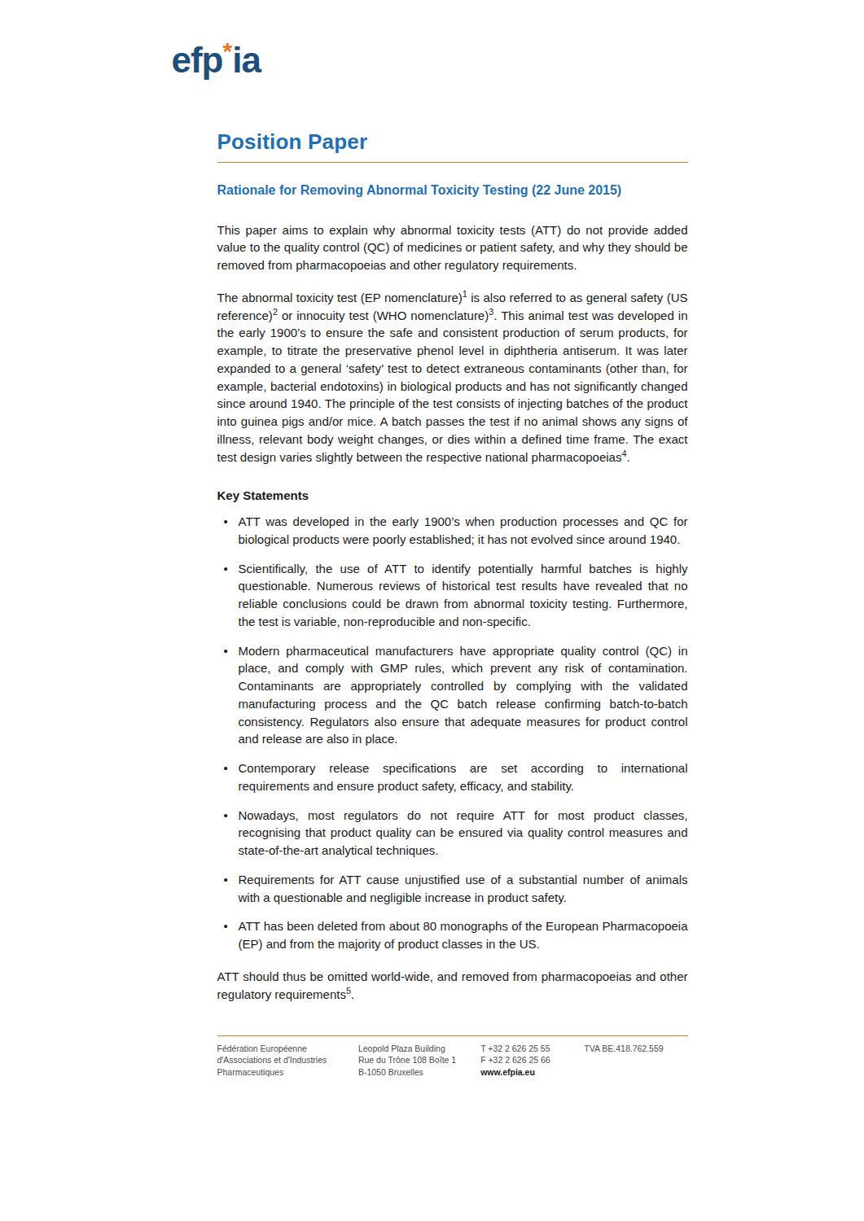efp*ia
Position Paper
Rationale for Removing Abnormal Toxicity Testing (22 June 2015)
This paper aims to explain why abnormal toxicity tests (ATT) do not provide added value to the quality control (QC) of medicines or patient safety, and why they should be removed from pharmacopoeias and other regulatory requirements.
The abnormal toxicity test (EP nomenclature)1 is also referred to as general safety (US reference)2 or innocuity test (WHO nomenclature)3. This animal test was developed in the early 1900’s to ensure the safe and consistent production of serum products, for example, to titrate the preservative phenol level in diphtheria antiserum. It was later expanded to a general ‘safety’ test to detect extraneous contaminants (other than, for example, bacterial endotoxins) in biological products and has not significantly changed since around 1940. The principle of the test consists of injecting batches of the product into guinea pigs and/or mice. A batch passes the test if no animal shows any signs of illness, relevant body weight changes, or dies within a defined time frame. The exact test design varies slightly between the respective national pharmacopoeias4.
Key Statements
ATT was developed in the early 1900’s when production processes and QC for biological products were poorly established; it has not evolved since around 1940.
Scientifically, the use of ATT to identify potentially harmful batches is highly questionable. Numerous reviews of historical test results have revealed that no reliable conclusions could be drawn from abnormal toxicity testing. Furthermore, the test is variable, non-reproducible and non-specific.
Modern pharmaceutical manufacturers have appropriate quality control (QC) in place, and comply with GMP rules, which prevent any risk of contamination. Contaminants are appropriately controlled by complying with the validated manufacturing process and the QC batch release confirming batch-to-batch consistency. Regulators also ensure that adequate measures for product control and release are also in place.
Contemporary release specifications are set according to international requirements and ensure product safety, efficacy, and stability.
Nowadays, most regulators do not require ATT for most product classes, recognising that product quality can be ensured via quality control measures and state-of-the-art analytical techniques.
Requirements for ATT cause unjustified use of a substantial number of animals with a questionable and negligible increase in product safety.
ATT has been deleted from about 80 monographs of the European Pharmacopoeia (EP) and from the majority of product classes in the US.
ATT should thus be omitted world-wide, and removed from pharmacopoeias and other regulatory requirements5.
| Fédération Européenne d'Associations et d'Industries Pharmaceutiques | Leopold Plaza Building Rue du Trône 108 Boîte 1 B-1050 Bruxelles | T +32 2 626 25 55 F +32 2 626 25 66 www.efpia.eu | TVA BE.418.762.559 |